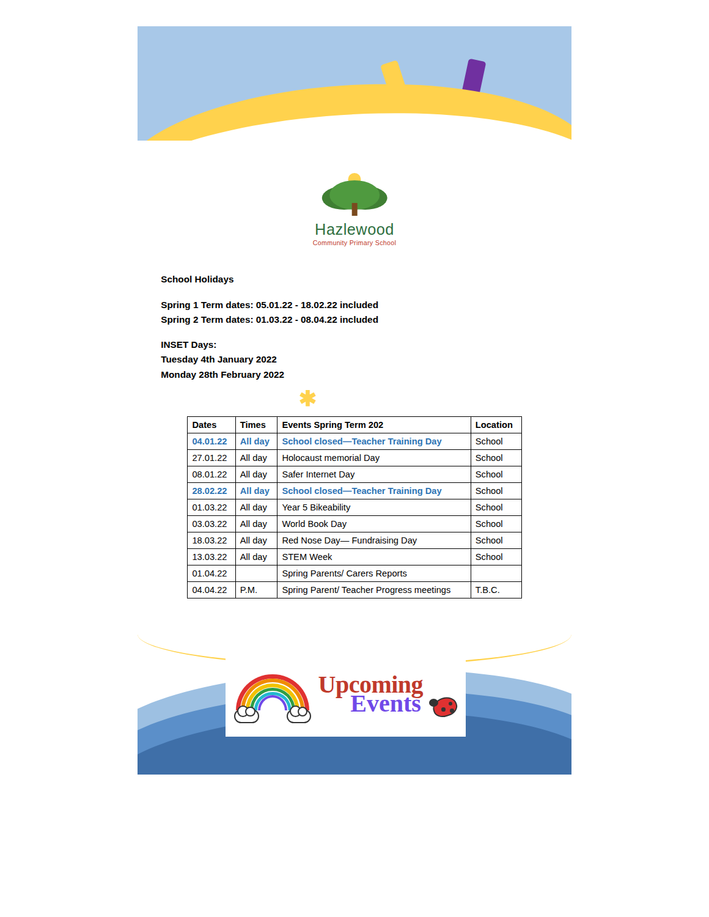Hazlewood
Community Primary School
School Holidays
Spring 1 Term dates: 05.01.22 - 18.02.22 included
Spring 2 Term dates: 01.03.22 - 08.04.22 included
INSET Days:
Tuesday 4th January 2022
Monday 28th February 2022
✱
| Dates | Times | Events Spring Term 202 | Location |
| --- | --- | --- | --- |
| 04.01.22 | All day | School closed—Teacher Training Day | School |
| 27.01.22 | All day | Holocaust memorial Day | School |
| 08.01.22 | All day | Safer Internet Day | School |
| 28.02.22 | All day | School closed—Teacher Training Day | School |
| 01.03.22 | All day | Year 5 Bikeability | School |
| 03.03.22 | All day | World Book Day | School |
| 18.03.22 | All day | Red Nose Day— Fundraising Day | School |
| 13.03.22 | All day | STEM Week | School |
| 01.04.22 | | Spring Parents/ Carers Reports | |
| 04.04.22 | P.M. | Spring Parent/ Teacher Progress meetings | T.B.C. |
Upcoming Events